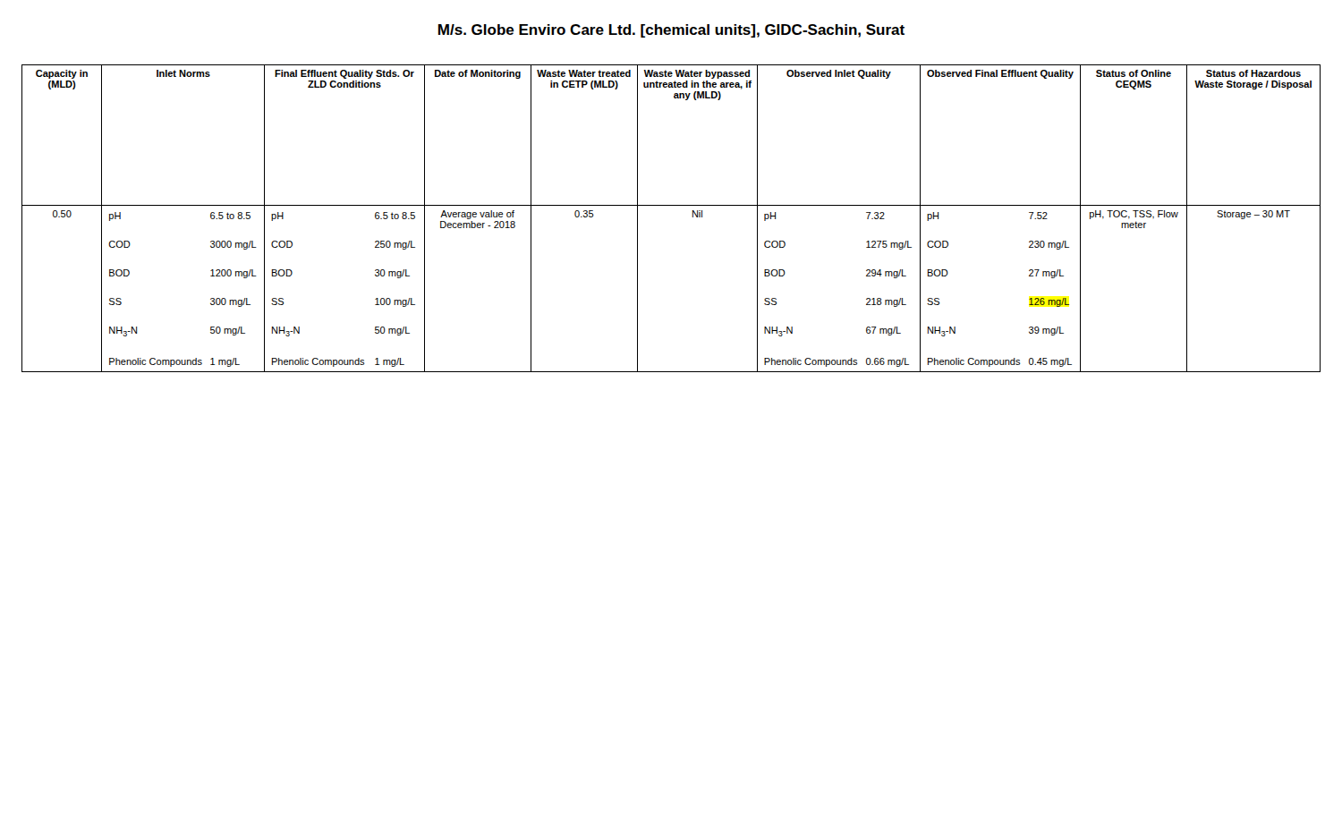M/s. Globe Enviro Care Ltd. [chemical units], GIDC-Sachin, Surat
| Capacity in (MLD) | Inlet Norms | Final Effluent Quality Stds. Or ZLD Conditions | Date of Monitoring | Waste Water treated in CETP (MLD) | Waste Water bypassed untreated in the area, if any (MLD) | Observed Inlet Quality | Observed Final Effluent Quality | Status of Online CEQMS | Status of Hazardous Waste Storage / Disposal |
| --- | --- | --- | --- | --- | --- | --- | --- | --- | --- |
| 0.50 | / pH / 6.5 to 8.5 / / COD / 3000 mg/L / / BOD / 1200 mg/L / / SS / 300 mg/L / / NH 3 -N / 50 mg/L / / Phenolic Compounds / 1 mg/L / | / pH / 6.5 to 8.5 / / COD / 250 mg/L / / BOD / 30 mg/L / / SS / 100 mg/L / / NH 3 -N / 50 mg/L / / Phenolic Compounds / 1 mg/L / | Average value of December - 2018 | 0.35 | Nil | / pH / 7.32 / / COD / 1275 mg/L / / BOD / 294 mg/L / / SS / 218 mg/L / / NH 3 -N / 67 mg/L / / Phenolic Compounds / 0.66 mg/L / | / pH / 7.52 / / COD / 230 mg/L / / BOD / 27 mg/L / / SS / 126 mg/L / / NH 3 -N / 39 mg/L / / Phenolic Compounds / 0.45 mg/L / | pH, TOC, TSS, Flow meter | Storage – 30 MT |